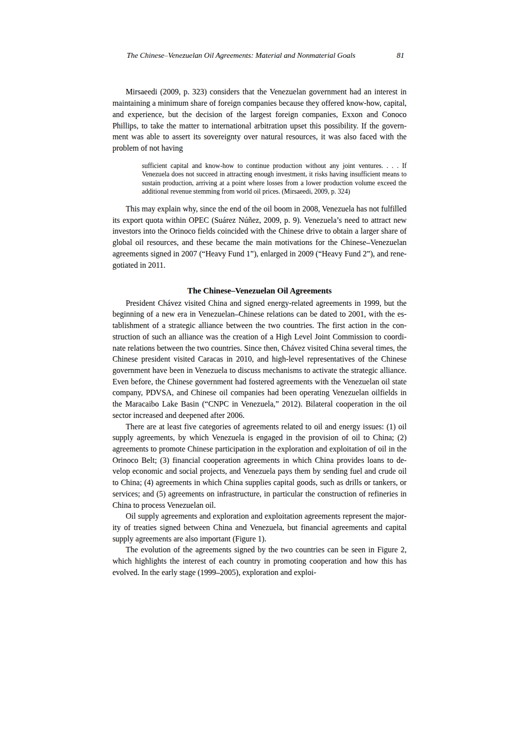The Chinese–Venezuelan Oil Agreements: Material and Nonmaterial Goals 81
Mirsaeedi (2009, p. 323) considers that the Venezuelan government had an interest in maintaining a minimum share of foreign companies because they offered know-how, capital, and experience, but the decision of the largest foreign companies, Exxon and Conoco Phillips, to take the matter to international arbitration upset this possibility. If the government was able to assert its sovereignty over natural resources, it was also faced with the problem of not having
sufficient capital and know-how to continue production without any joint ventures. . . . If Venezuela does not succeed in attracting enough investment, it risks having insufficient means to sustain production, arriving at a point where losses from a lower production volume exceed the additional revenue stemming from world oil prices. (Mirsaeedi, 2009, p. 324)
This may explain why, since the end of the oil boom in 2008, Venezuela has not fulfilled its export quota within OPEC (Suárez Núñez, 2009, p. 9). Venezuela’s need to attract new investors into the Orinoco fields coincided with the Chinese drive to obtain a larger share of global oil resources, and these became the main motivations for the Chinese–Venezuelan agreements signed in 2007 (“Heavy Fund 1”), enlarged in 2009 (“Heavy Fund 2”), and renegotiated in 2011.
The Chinese–Venezuelan Oil Agreements
President Chávez visited China and signed energy-related agreements in 1999, but the beginning of a new era in Venezuelan–Chinese relations can be dated to 2001, with the establishment of a strategic alliance between the two countries. The first action in the construction of such an alliance was the creation of a High Level Joint Commission to coordinate relations between the two countries. Since then, Chávez visited China several times, the Chinese president visited Caracas in 2010, and high-level representatives of the Chinese government have been in Venezuela to discuss mechanisms to activate the strategic alliance. Even before, the Chinese government had fostered agreements with the Venezuelan oil state company, PDVSA, and Chinese oil companies had been operating Venezuelan oilfields in the Maracaibo Lake Basin (“CNPC in Venezuela,” 2012). Bilateral cooperation in the oil sector increased and deepened after 2006.
There are at least five categories of agreements related to oil and energy issues: (1) oil supply agreements, by which Venezuela is engaged in the provision of oil to China; (2) agreements to promote Chinese participation in the exploration and exploitation of oil in the Orinoco Belt; (3) financial cooperation agreements in which China provides loans to develop economic and social projects, and Venezuela pays them by sending fuel and crude oil to China; (4) agreements in which China supplies capital goods, such as drills or tankers, or services; and (5) agreements on infrastructure, in particular the construction of refineries in China to process Venezuelan oil.
Oil supply agreements and exploration and exploitation agreements represent the majority of treaties signed between China and Venezuela, but financial agreements and capital supply agreements are also important (Figure 1).
The evolution of the agreements signed by the two countries can be seen in Figure 2, which highlights the interest of each country in promoting cooperation and how this has evolved. In the early stage (1999–2005), exploration and exploi-